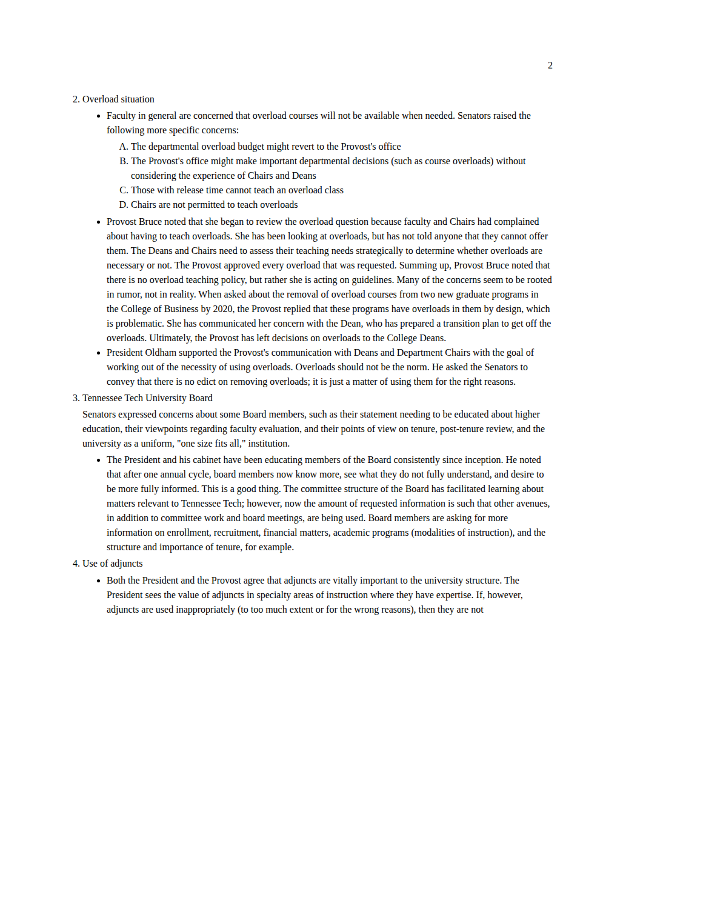2
Overload situation
Faculty in general are concerned that overload courses will not be available when needed. Senators raised the following more specific concerns:
The departmental overload budget might revert to the Provost's office
The Provost's office might make important departmental decisions (such as course overloads) without considering the experience of Chairs and Deans
Those with release time cannot teach an overload class
Chairs are not permitted to teach overloads
Provost Bruce noted that she began to review the overload question because faculty and Chairs had complained about having to teach overloads. She has been looking at overloads, but has not told anyone that they cannot offer them. The Deans and Chairs need to assess their teaching needs strategically to determine whether overloads are necessary or not. The Provost approved every overload that was requested. Summing up, Provost Bruce noted that there is no overload teaching policy, but rather she is acting on guidelines. Many of the concerns seem to be rooted in rumor, not in reality. When asked about the removal of overload courses from two new graduate programs in the College of Business by 2020, the Provost replied that these programs have overloads in them by design, which is problematic. She has communicated her concern with the Dean, who has prepared a transition plan to get off the overloads. Ultimately, the Provost has left decisions on overloads to the College Deans.
President Oldham supported the Provost's communication with Deans and Department Chairs with the goal of working out of the necessity of using overloads. Overloads should not be the norm. He asked the Senators to convey that there is no edict on removing overloads; it is just a matter of using them for the right reasons.
Tennessee Tech University Board
Senators expressed concerns about some Board members, such as their statement needing to be educated about higher education, their viewpoints regarding faculty evaluation, and their points of view on tenure, post-tenure review, and the university as a uniform, "one size fits all," institution.
The President and his cabinet have been educating members of the Board consistently since inception. He noted that after one annual cycle, board members now know more, see what they do not fully understand, and desire to be more fully informed. This is a good thing. The committee structure of the Board has facilitated learning about matters relevant to Tennessee Tech; however, now the amount of requested information is such that other avenues, in addition to committee work and board meetings, are being used. Board members are asking for more information on enrollment, recruitment, financial matters, academic programs (modalities of instruction), and the structure and importance of tenure, for example.
Use of adjuncts
Both the President and the Provost agree that adjuncts are vitally important to the university structure. The President sees the value of adjuncts in specialty areas of instruction where they have expertise. If, however, adjuncts are used inappropriately (to too much extent or for the wrong reasons), then they are not